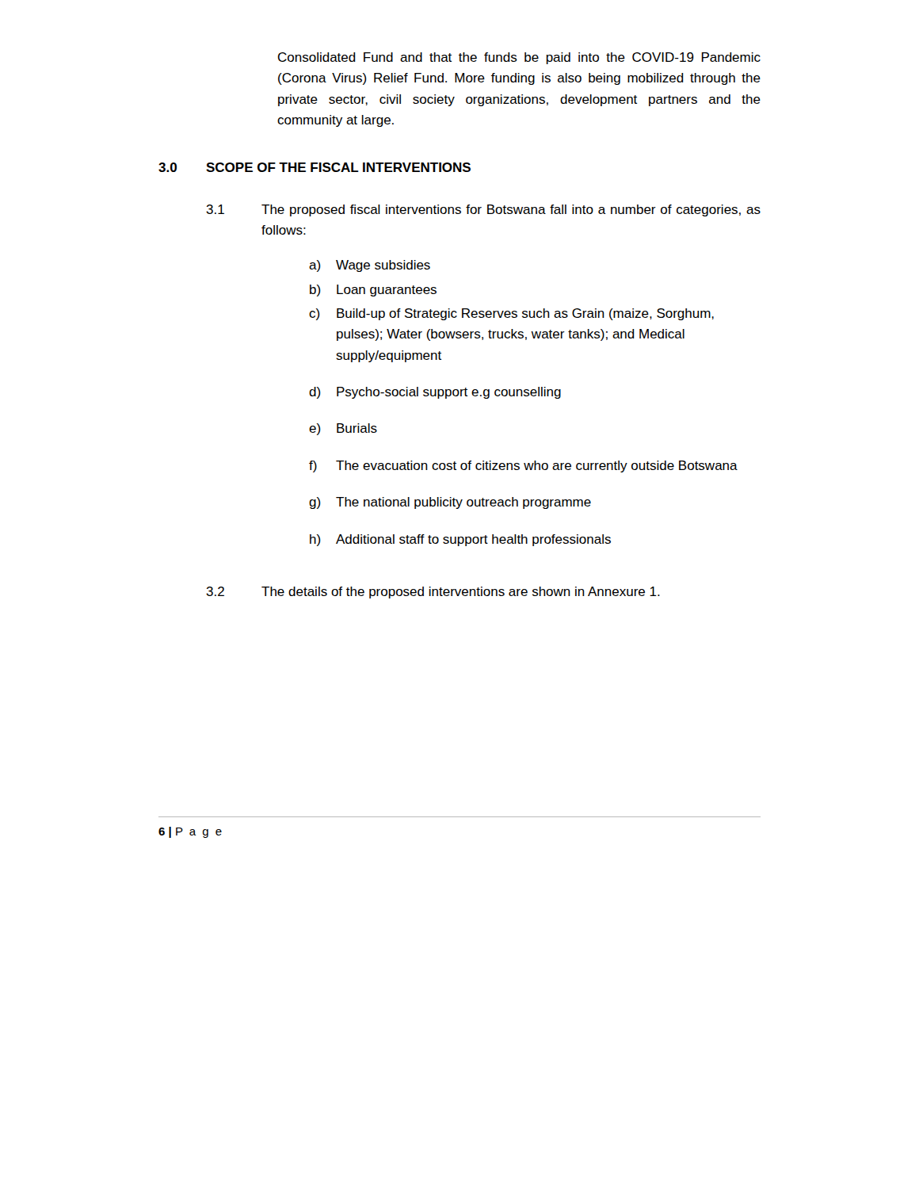Consolidated Fund and that the funds be paid into the COVID-19 Pandemic (Corona Virus) Relief Fund. More funding is also being mobilized through the private sector, civil society organizations, development partners and the community at large.
3.0 SCOPE OF THE FISCAL INTERVENTIONS
3.1
The proposed fiscal interventions for Botswana fall into a number of categories, as follows:
a) Wage subsidies
b) Loan guarantees
c) Build-up of Strategic Reserves such as Grain (maize, Sorghum, pulses); Water (bowsers, trucks, water tanks); and Medical supply/equipment
d) Psycho-social support e.g counselling
e) Burials
f) The evacuation cost of citizens who are currently outside Botswana
g) The national publicity outreach programme
h) Additional staff to support health professionals
3.2
The details of the proposed interventions are shown in Annexure 1.
6 | P a g e